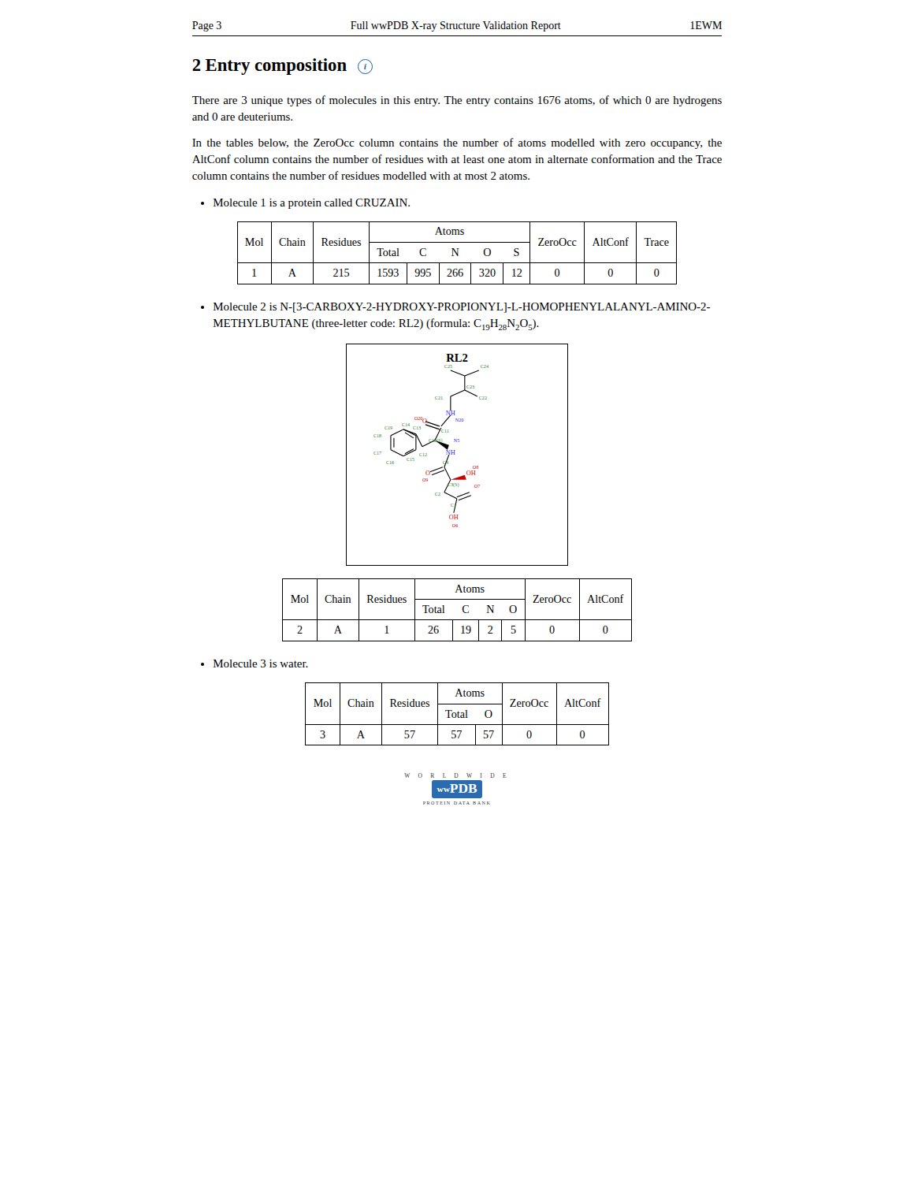Page 3
Full wwPDB X-ray Structure Validation Report
1EWM
2 Entry composition i
There are 3 unique types of molecules in this entry. The entry contains 1676 atoms, of which 0 are hydrogens and 0 are deuteriums.
In the tables below, the ZeroOcc column contains the number of atoms modelled with zero occupancy, the AltConf column contains the number of residues with at least one atom in alternate conformation and the Trace column contains the number of residues modelled with at most 2 atoms.
Molecule 1 is a protein called CRUZAIN.
| Mol | Chain | Residues | Atoms | ZeroOcc | AltConf | Trace |
| --- | --- | --- | --- | --- | --- | --- |
| Total | C | N | O | S |
| 1 | A | 215 | 1593 | 995 | 266 | 320 | 12 | 0 | 0 | 0 |
Molecule 2 is N-[3-CARBOXY-2-HYDROXY-PROPIONYL]-L-HOMOPHENYLALANYL-AMINO-2-METHYLBUTANE (three-letter code: RL2) (formula: C19H28N2O5).
RL2
C25 C24 C23 C22 C21 NH N20 O20 O C11 C10(S) N5 NH C12 C13 C14 C19 C18 C17 C16 C15 C4 O O9 OH O8 C3(S) C2 C1 O7 OH O6
| Mol | Chain | Residues | Atoms | ZeroOcc | AltConf |
| --- | --- | --- | --- | --- | --- |
| Total | C | N | O |
| 2 | A | 1 | 26 | 19 | 2 | 5 | 0 | 0 |
Molecule 3 is water.
| Mol | Chain | Residues | Atoms | ZeroOcc | AltConf |
| --- | --- | --- | --- | --- | --- |
| Total | O |
| 3 | A | 57 | 57 | 57 | 0 | 0 |
W O R L D W I D E
ww PDB
PROTEIN DATA BANK